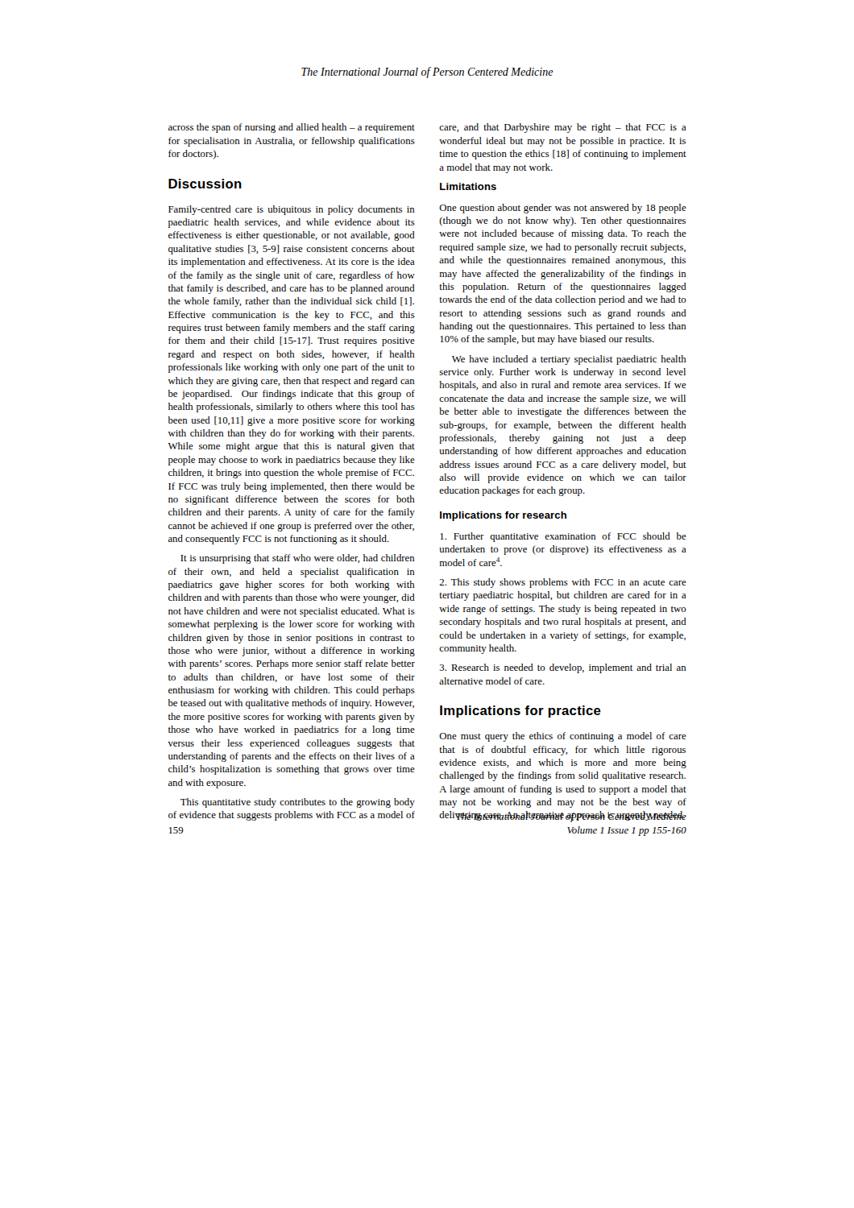The International Journal of Person Centered Medicine
across the span of nursing and allied health – a requirement for specialisation in Australia, or fellowship qualifications for doctors).
Discussion
Family-centred care is ubiquitous in policy documents in paediatric health services, and while evidence about its effectiveness is either questionable, or not available, good qualitative studies [3, 5-9] raise consistent concerns about its implementation and effectiveness. At its core is the idea of the family as the single unit of care, regardless of how that family is described, and care has to be planned around the whole family, rather than the individual sick child [1]. Effective communication is the key to FCC, and this requires trust between family members and the staff caring for them and their child [15-17]. Trust requires positive regard and respect on both sides, however, if health professionals like working with only one part of the unit to which they are giving care, then that respect and regard can be jeopardised. Our findings indicate that this group of health professionals, similarly to others where this tool has been used [10,11] give a more positive score for working with children than they do for working with their parents. While some might argue that this is natural given that people may choose to work in paediatrics because they like children, it brings into question the whole premise of FCC. If FCC was truly being implemented, then there would be no significant difference between the scores for both children and their parents. A unity of care for the family cannot be achieved if one group is preferred over the other, and consequently FCC is not functioning as it should.
It is unsurprising that staff who were older, had children of their own, and held a specialist qualification in paediatrics gave higher scores for both working with children and with parents than those who were younger, did not have children and were not specialist educated. What is somewhat perplexing is the lower score for working with children given by those in senior positions in contrast to those who were junior, without a difference in working with parents’ scores. Perhaps more senior staff relate better to adults than children, or have lost some of their enthusiasm for working with children. This could perhaps be teased out with qualitative methods of inquiry. However, the more positive scores for working with parents given by those who have worked in paediatrics for a long time versus their less experienced colleagues suggests that understanding of parents and the effects on their lives of a child’s hospitalization is something that grows over time and with exposure.
This quantitative study contributes to the growing body of evidence that suggests problems with FCC as a model of care, and that Darbyshire may be right – that FCC is a wonderful ideal but may not be possible in practice. It is time to question the ethics [18] of continuing to implement a model that may not work.
Limitations
One question about gender was not answered by 18 people (though we do not know why). Ten other questionnaires were not included because of missing data. To reach the required sample size, we had to personally recruit subjects, and while the questionnaires remained anonymous, this may have affected the generalizability of the findings in this population. Return of the questionnaires lagged towards the end of the data collection period and we had to resort to attending sessions such as grand rounds and handing out the questionnaires. This pertained to less than 10% of the sample, but may have biased our results.
We have included a tertiary specialist paediatric health service only. Further work is underway in second level hospitals, and also in rural and remote area services. If we concatenate the data and increase the sample size, we will be better able to investigate the differences between the sub-groups, for example, between the different health professionals, thereby gaining not just a deep understanding of how different approaches and education address issues around FCC as a care delivery model, but also will provide evidence on which we can tailor education packages for each group.
Implications for research
1. Further quantitative examination of FCC should be undertaken to prove (or disprove) its effectiveness as a model of care4.
2. This study shows problems with FCC in an acute care tertiary paediatric hospital, but children are cared for in a wide range of settings. The study is being repeated in two secondary hospitals and two rural hospitals at present, and could be undertaken in a variety of settings, for example, community health.
3. Research is needed to develop, implement and trial an alternative model of care.
Implications for practice
One must query the ethics of continuing a model of care that is of doubtful efficacy, for which little rigorous evidence exists, and which is more and more being challenged by the findings from solid qualitative research. A large amount of funding is used to support a model that may not be working and may not be the best way of delivering care. An alternative approach is urgently needed.
159
The International Journal of Person Centered Medicine
Volume 1 Issue 1 pp 155-160